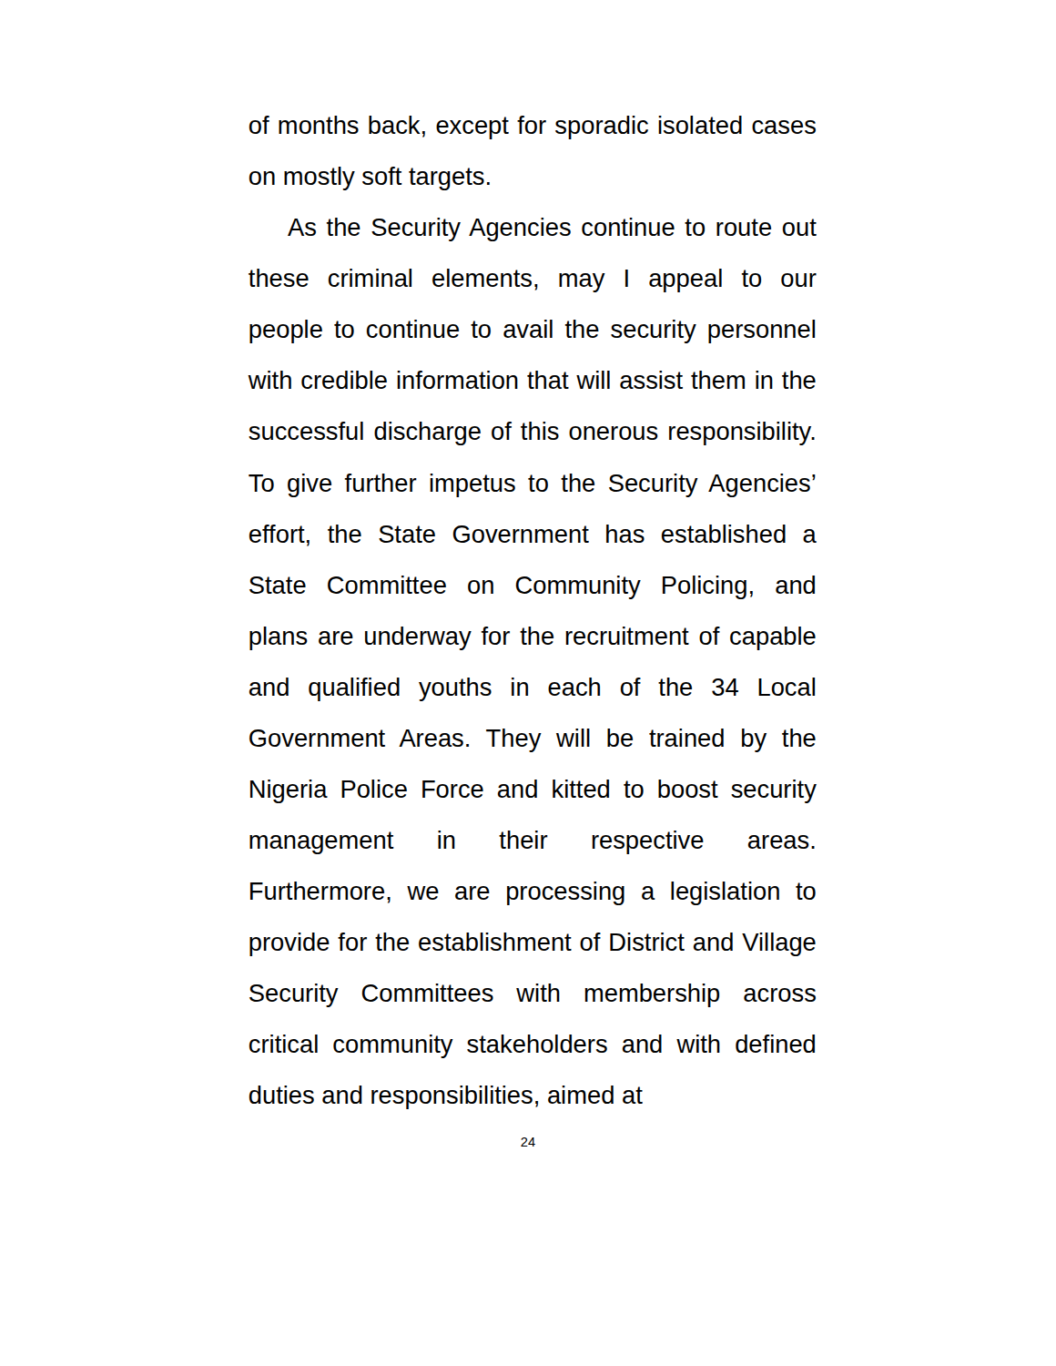of months back, except for sporadic isolated cases on mostly soft targets.
As the Security Agencies continue to route out these criminal elements, may I appeal to our people to continue to avail the security personnel with credible information that will assist them in the successful discharge of this onerous responsibility. To give further impetus to the Security Agencies’ effort, the State Government has established a State Committee on Community Policing, and plans are underway for the recruitment of capable and qualified youths in each of the 34 Local Government Areas. They will be trained by the Nigeria Police Force and kitted to boost security management in their respective areas. Furthermore, we are processing a legislation to provide for the establishment of District and Village Security Committees with membership across critical community stakeholders and with defined duties and responsibilities, aimed at
24